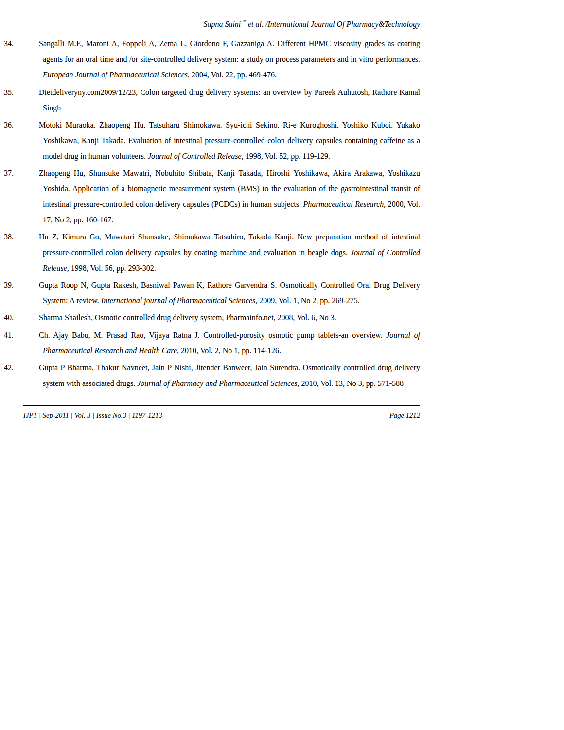Sapna Saini * et al. /International Journal Of Pharmacy&Technology
34. Sangalli M.E, Maroni A, Foppoli A, Zema L, Giordono F, Gazzaniga A. Different HPMC viscosity grades as coating agents for an oral time and /or site-controlled delivery system: a study on process parameters and in vitro performances. European Journal of Pharmaceutical Sciences, 2004, Vol. 22, pp. 469-476.
35. Dietdeliveryny.com2009/12/23, Colon targeted drug delivery systems: an overview by Pareek Auhutosh, Rathore Kamal Singh.
36. Motoki Muraoka, Zhaopeng Hu, Tatsuharu Shimokawa, Syu-ichi Sekino, Ri-e Kuroghoshi, Yoshiko Kuboi, Yukako Yoshikawa, Kanji Takada. Evaluation of intestinal pressure-controlled colon delivery capsules containing caffeine as a model drug in human volunteers. Journal of Controlled Release, 1998, Vol. 52, pp. 119-129.
37. Zhaopeng Hu, Shunsuke Mawatri, Nobuhito Shibata, Kanji Takada, Hiroshi Yoshikawa, Akira Arakawa, Yoshikazu Yoshida. Application of a biomagnetic measurement system (BMS) to the evaluation of the gastrointestinal transit of intestinal pressure-controlled colon delivery capsules (PCDCs) in human subjects. Pharmaceutical Research, 2000, Vol. 17, No 2, pp. 160-167.
38. Hu Z, Kimura Go, Mawatari Shunsuke, Shimokawa Tatsuhiro, Takada Kanji. New preparation method of intestinal pressure-controlled colon delivery capsules by coating machine and evaluation in beagle dogs. Journal of Controlled Release, 1998, Vol. 56, pp. 293-302.
39. Gupta Roop N, Gupta Rakesh, Basniwal Pawan K, Rathore Garvendra S. Osmotically Controlled Oral Drug Delivery System: A review. International journal of Pharmaceutical Sciences, 2009, Vol. 1, No 2, pp. 269-275.
40. Sharma Shailesh, Osmotic controlled drug delivery system, Pharmainfo.net, 2008, Vol. 6, No 3.
41. Ch. Ajay Babu, M. Prasad Rao, Vijaya Ratna J. Controlled-porosity osmotic pump tablets-an overview. Journal of Pharmaceutical Research and Health Care, 2010, Vol. 2, No 1, pp. 114-126.
42. Gupta P Bharma, Thakur Navneet, Jain P Nishi, Jitender Banweer, Jain Surendra. Osmotically controlled drug delivery system with associated drugs. Journal of Pharmacy and Pharmaceutical Sciences, 2010, Vol. 13, No 3, pp. 571-588
IJPT | Sep-2011 | Vol. 3 | Issue No.3 | 1197-1213 Page 1212